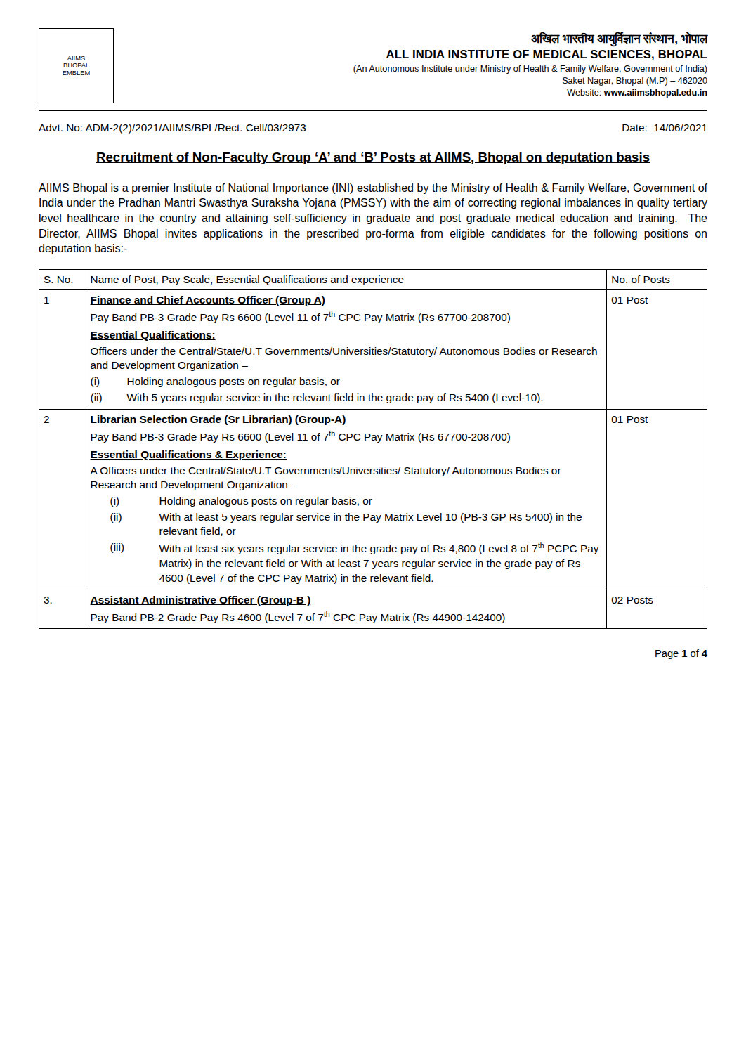AIIMS
BHOPAL
EMBLEM
अखिल भारतीय आयुर्विज्ञान संस्थान, भोपाल
ALL INDIA INSTITUTE OF MEDICAL SCIENCES, BHOPAL
(An Autonomous Institute under Ministry of Health & Family Welfare, Government of India)
Saket Nagar, Bhopal (M.P) – 462020
Website: www.aiimsbhopal.edu.in
Advt. No: ADM-2(2)/2021/AIIMS/BPL/Rect. Cell/03/2973 Date: 14/06/2021
Recruitment of Non-Faculty Group ‘A’ and ‘B’ Posts at AIIMS, Bhopal on deputation basis
AIIMS Bhopal is a premier Institute of National Importance (INI) established by the Ministry of Health & Family Welfare, Government of India under the Pradhan Mantri Swasthya Suraksha Yojana (PMSSY) with the aim of correcting regional imbalances in quality tertiary level healthcare in the country and attaining self-sufficiency in graduate and post graduate medical education and training. The Director, AIIMS Bhopal invites applications in the prescribed pro-forma from eligible candidates for the following positions on deputation basis:-
| S. No. | Name of Post, Pay Scale, Essential Qualifications and experience | No. of Posts |
| --- | --- | --- |
| 1 | Finance and Chief Accounts Officer (Group A) Pay Band PB-3 Grade Pay Rs 6600 (Level 11 of 7 th CPC Pay Matrix (Rs 67700-208700) Essential Qualifications: Officers under the Central/State/U.T Governments/Universities/Statutory/ Autonomous Bodies or Research and Development Organization – (i) Holding analogous posts on regular basis, or (ii) With 5 years regular service in the relevant field in the grade pay of Rs 5400 (Level-10). | 01 Post |
| 2 | Librarian Selection Grade (Sr Librarian) (Group-A) Pay Band PB-3 Grade Pay Rs 6600 (Level 11 of 7 th CPC Pay Matrix (Rs 67700-208700) Essential Qualifications & Experience: A Officers under the Central/State/U.T Governments/Universities/ Statutory/ Autonomous Bodies or Research and Development Organization – (i) Holding analogous posts on regular basis, or (ii) With at least 5 years regular service in the Pay Matrix Level 10 (PB-3 GP Rs 5400) in the relevant field, or (iii) With at least six years regular service in the grade pay of Rs 4,800 (Level 8 of 7 th PCPC Pay Matrix) in the relevant field or With at least 7 years regular service in the grade pay of Rs 4600 (Level 7 of the CPC Pay Matrix) in the relevant field. | 01 Post |
| 3. | Assistant Administrative Officer (Group-B ) Pay Band PB-2 Grade Pay Rs 4600 (Level 7 of 7 th CPC Pay Matrix (Rs 44900-142400) | 02 Posts |
Page 1 of 4